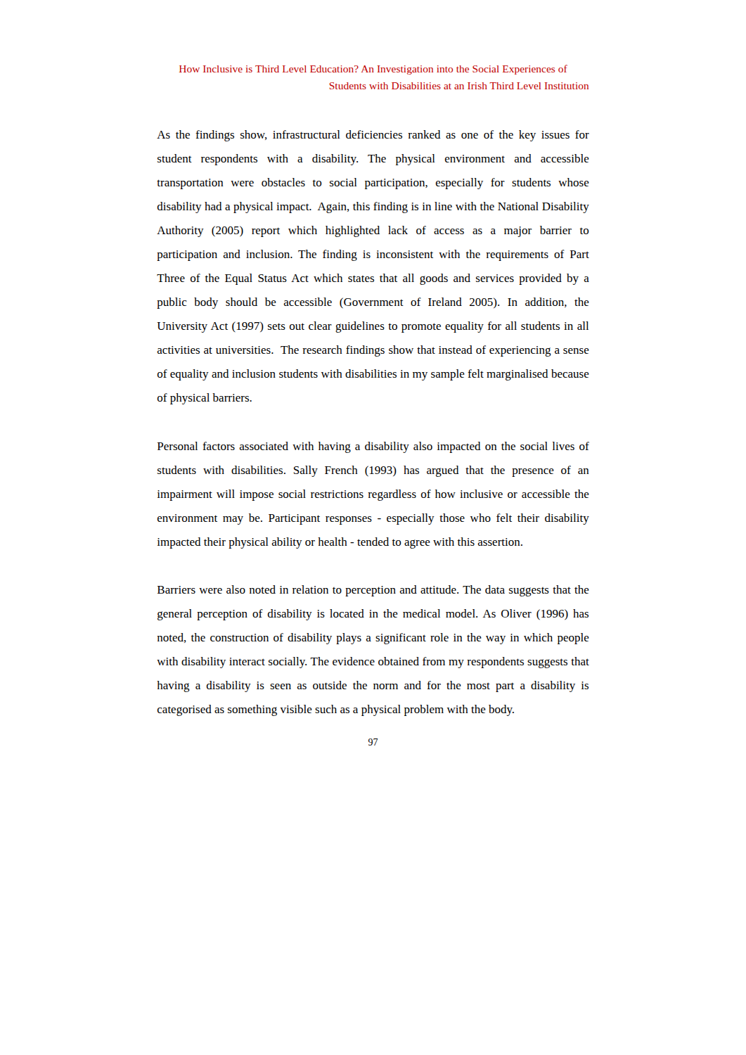How Inclusive is Third Level Education? An Investigation into the Social Experiences of Students with Disabilities at an Irish Third Level Institution
As the findings show, infrastructural deficiencies ranked as one of the key issues for student respondents with a disability. The physical environment and accessible transportation were obstacles to social participation, especially for students whose disability had a physical impact. Again, this finding is in line with the National Disability Authority (2005) report which highlighted lack of access as a major barrier to participation and inclusion. The finding is inconsistent with the requirements of Part Three of the Equal Status Act which states that all goods and services provided by a public body should be accessible (Government of Ireland 2005). In addition, the University Act (1997) sets out clear guidelines to promote equality for all students in all activities at universities. The research findings show that instead of experiencing a sense of equality and inclusion students with disabilities in my sample felt marginalised because of physical barriers.
Personal factors associated with having a disability also impacted on the social lives of students with disabilities. Sally French (1993) has argued that the presence of an impairment will impose social restrictions regardless of how inclusive or accessible the environment may be. Participant responses - especially those who felt their disability impacted their physical ability or health - tended to agree with this assertion.
Barriers were also noted in relation to perception and attitude. The data suggests that the general perception of disability is located in the medical model. As Oliver (1996) has noted, the construction of disability plays a significant role in the way in which people with disability interact socially. The evidence obtained from my respondents suggests that having a disability is seen as outside the norm and for the most part a disability is categorised as something visible such as a physical problem with the body.
97